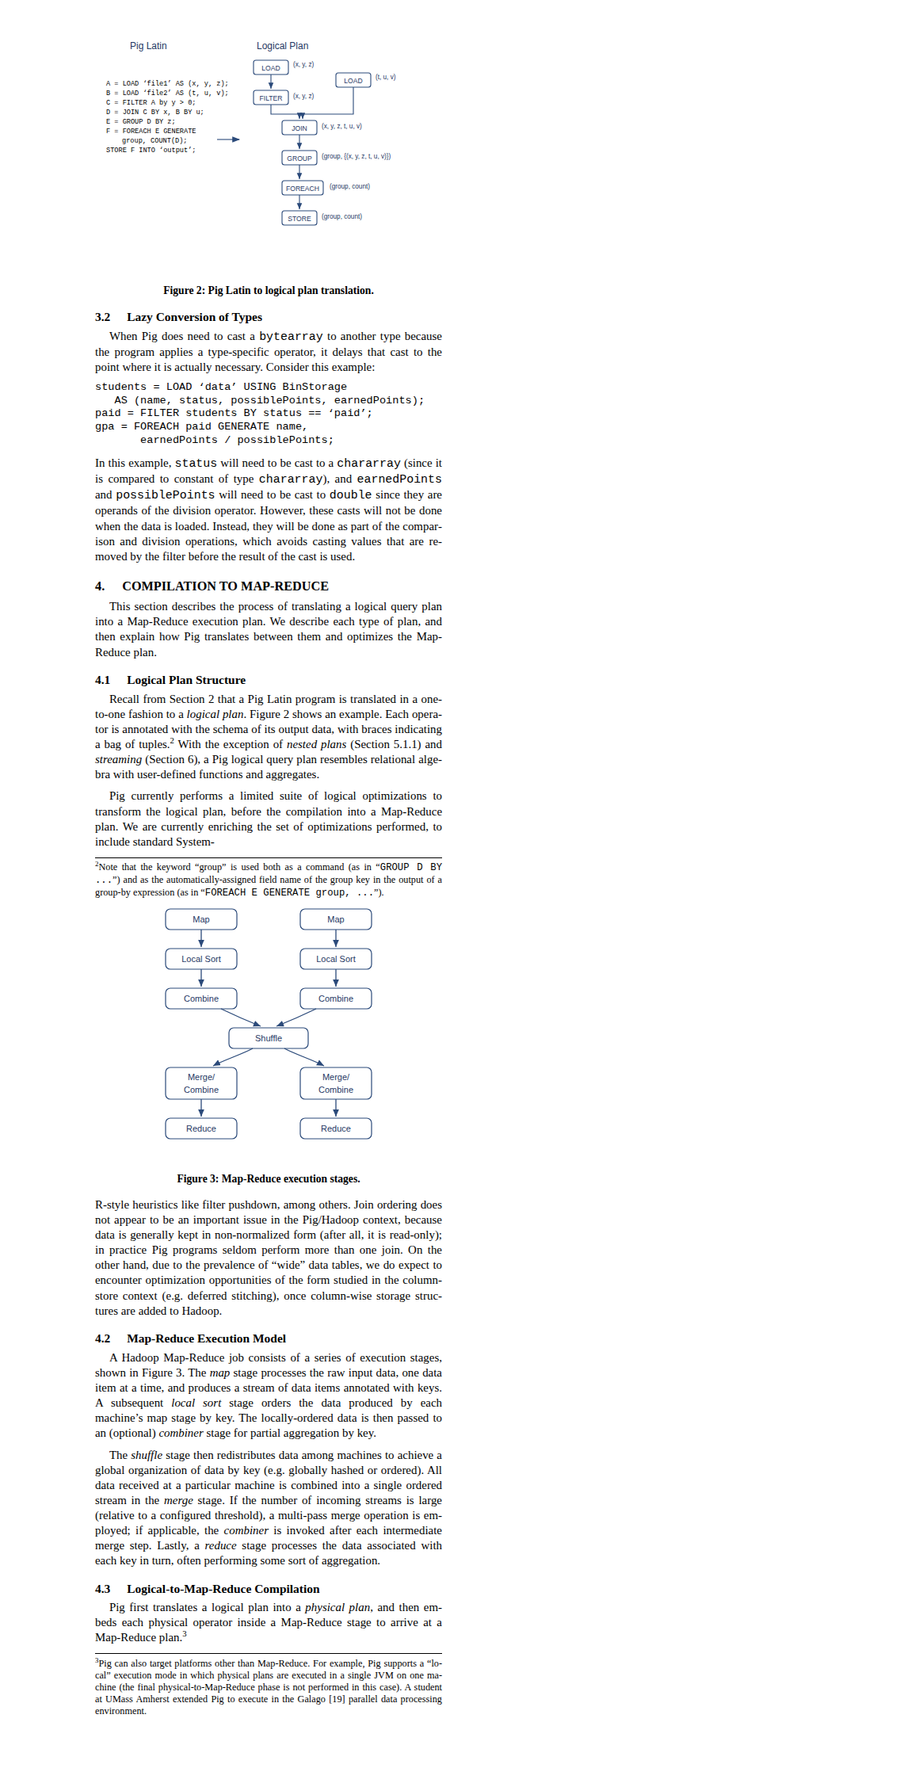Pig Latin Logical Plan A = LOAD ‘file1’ AS (x, y, z); B = LOAD ‘file2’ AS (t, u, v); C = FILTER A by y > 0; D = JOIN C BY x, B BY u; E = GROUP D BY z; F = FOREACH E GENERATE group, COUNT(D); STORE F INTO ‘output’; LOAD (x, y, z) LOAD (t, u, v) FILTER (x, y, z) JOIN (x, y, z, t, u, v) GROUP (group, {(x, y, z, t, u, v)}) FOREACH (group, count) STORE (group, count)
Figure 2: Pig Latin to logical plan translation.
3.2 Lazy Conversion of Types
When Pig does need to cast a bytearray to another type because the program applies a type-specific operator, it delays that cast to the point where it is actually necessary. Consider this example:
students = LOAD ‘data’ USING BinStorage
   AS (name, status, possiblePoints, earnedPoints);
paid = FILTER students BY status == ‘paid’;
gpa = FOREACH paid GENERATE name,
       earnedPoints / possiblePoints;
In this example, status will need to be cast to a chararray (since it is compared to constant of type chararray), and earnedPoints and possiblePoints will need to be cast to double since they are operands of the division operator. However, these casts will not be done when the data is loaded. Instead, they will be done as part of the comparison and division operations, which avoids casting values that are removed by the filter before the result of the cast is used.
4. COMPILATION TO MAP-REDUCE
This section describes the process of translating a logical query plan into a Map-Reduce execution plan. We describe each type of plan, and then explain how Pig translates between them and optimizes the Map-Reduce plan.
4.1 Logical Plan Structure
Recall from Section 2 that a Pig Latin program is translated in a one-to-one fashion to a logical plan. Figure 2 shows an example. Each operator is annotated with the schema of its output data, with braces indicating a bag of tuples.2 With the exception of nested plans (Section 5.1.1) and streaming (Section 6), a Pig logical query plan resembles relational algebra with user-defined functions and aggregates.
Pig currently performs a limited suite of logical optimizations to transform the logical plan, before the compilation into a Map-Reduce plan. We are currently enriching the set of optimizations performed, to include standard System-
2Note that the keyword “group” is used both as a command (as in “GROUP D BY ...”) and as the automatically-assigned field name of the group key in the output of a group-by expression (as in “FOREACH E GENERATE group, ...”).
Map Map Local Sort Local Sort Combine Combine Shuffle Merge/ Combine Merge/ Combine Reduce Reduce
Figure 3: Map-Reduce execution stages.
R-style heuristics like filter pushdown, among others. Join ordering does not appear to be an important issue in the Pig/Hadoop context, because data is generally kept in non-normalized form (after all, it is read-only); in practice Pig programs seldom perform more than one join. On the other hand, due to the prevalence of “wide” data tables, we do expect to encounter optimization opportunities of the form studied in the column-store context (e.g. deferred stitching), once column-wise storage structures are added to Hadoop.
4.2 Map-Reduce Execution Model
A Hadoop Map-Reduce job consists of a series of execution stages, shown in Figure 3. The map stage processes the raw input data, one data item at a time, and produces a stream of data items annotated with keys. A subsequent local sort stage orders the data produced by each machine’s map stage by key. The locally-ordered data is then passed to an (optional) combiner stage for partial aggregation by key.
The shuffle stage then redistributes data among machines to achieve a global organization of data by key (e.g. globally hashed or ordered). All data received at a particular machine is combined into a single ordered stream in the merge stage. If the number of incoming streams is large (relative to a configured threshold), a multi-pass merge operation is employed; if applicable, the combiner is invoked after each intermediate merge step. Lastly, a reduce stage processes the data associated with each key in turn, often performing some sort of aggregation.
4.3 Logical-to-Map-Reduce Compilation
Pig first translates a logical plan into a physical plan, and then embeds each physical operator inside a Map-Reduce stage to arrive at a Map-Reduce plan.3
3Pig can also target platforms other than Map-Reduce. For example, Pig supports a “local” execution mode in which physical plans are executed in a single JVM on one machine (the final physical-to-Map-Reduce phase is not performed in this case). A student at UMass Amherst extended Pig to execute in the Galago [19] parallel data processing environment.